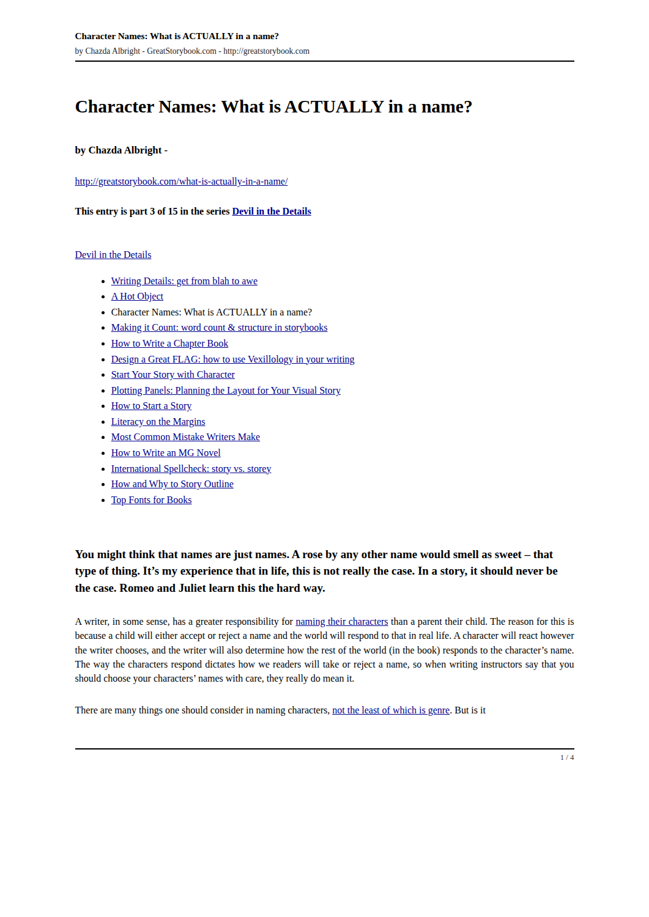Character Names: What is ACTUALLY in a name?
by Chazda Albright - GreatStorybook.com - http://greatstorybook.com
Character Names: What is ACTUALLY in a name?
by Chazda Albright -
http://greatstorybook.com/what-is-actually-in-a-name/
This entry is part 3 of 15 in the series Devil in the Details
Devil in the Details
Writing Details: get from blah to awe
A Hot Object
Character Names: What is ACTUALLY in a name?
Making it Count: word count & structure in storybooks
How to Write a Chapter Book
Design a Great FLAG: how to use Vexillology in your writing
Start Your Story with Character
Plotting Panels: Planning the Layout for Your Visual Story
How to Start a Story
Literacy on the Margins
Most Common Mistake Writers Make
How to Write an MG Novel
International Spellcheck: story vs. storey
How and Why to Story Outline
Top Fonts for Books
You might think that names are just names. A rose by any other name would smell as sweet – that type of thing. It’s my experience that in life, this is not really the case. In a story, it should never be the case. Romeo and Juliet learn this the hard way.
A writer, in some sense, has a greater responsibility for naming their characters than a parent their child. The reason for this is because a child will either accept or reject a name and the world will respond to that in real life. A character will react however the writer chooses, and the writer will also determine how the rest of the world (in the book) responds to the character’s name. The way the characters respond dictates how we readers will take or reject a name, so when writing instructors say that you should choose your characters’ names with care, they really do mean it.
There are many things one should consider in naming characters, not the least of which is genre. But is it
1 / 4